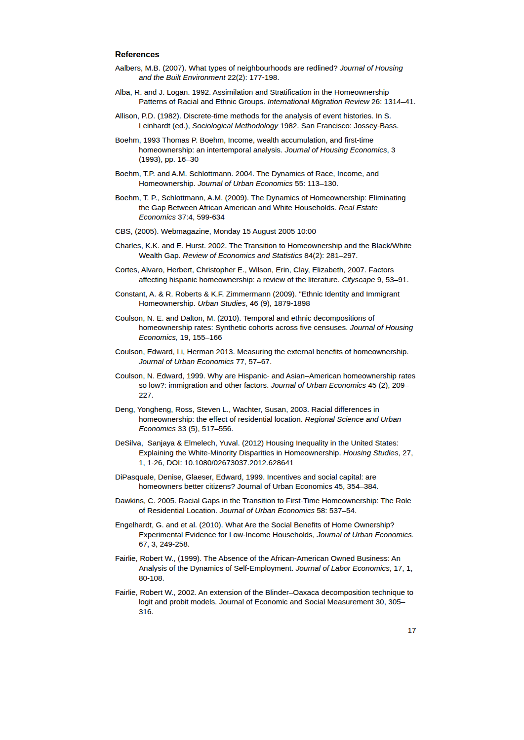References
Aalbers, M.B. (2007). What types of neighbourhoods are redlined? Journal of Housing and the Built Environment 22(2): 177-198.
Alba, R. and J. Logan. 1992. Assimilation and Stratification in the Homeownership Patterns of Racial and Ethnic Groups. International Migration Review 26: 1314–41.
Allison, P.D. (1982). Discrete-time methods for the analysis of event histories. In S. Leinhardt (ed.), Sociological Methodology 1982. San Francisco: Jossey-Bass.
Boehm, 1993 Thomas P. Boehm, Income, wealth accumulation, and first-time homeownership: an intertemporal analysis. Journal of Housing Economics, 3 (1993), pp. 16–30
Boehm, T.P. and A.M. Schlottmann. 2004. The Dynamics of Race, Income, and Homeownership. Journal of Urban Economics 55: 113–130.
Boehm, T. P., Schlottmann, A.M. (2009). The Dynamics of Homeownership: Eliminating the Gap Between African American and White Households. Real Estate Economics 37:4, 599-634
CBS, (2005). Webmagazine, Monday 15 August 2005 10:00
Charles, K.K. and E. Hurst. 2002. The Transition to Homeownership and the Black/White Wealth Gap. Review of Economics and Statistics 84(2): 281–297.
Cortes, Alvaro, Herbert, Christopher E., Wilson, Erin, Clay, Elizabeth, 2007. Factors affecting hispanic homeownership: a review of the literature. Cityscape 9, 53–91.
Constant, A. & R. Roberts & K.F. Zimmermann (2009). "Ethnic Identity and Immigrant Homeownership. Urban Studies, 46 (9), 1879-1898
Coulson, N. E. and Dalton, M. (2010). Temporal and ethnic decompositions of homeownership rates: Synthetic cohorts across five censuses. Journal of Housing Economics, 19, 155–166
Coulson, Edward, Li, Herman 2013. Measuring the external benefits of homeownership. Journal of Urban Economics 77, 57–67.
Coulson, N. Edward, 1999. Why are Hispanic- and Asian–American homeownership rates so low?: immigration and other factors. Journal of Urban Economics 45 (2), 209–227.
Deng, Yongheng, Ross, Steven L., Wachter, Susan, 2003. Racial differences in homeownership: the effect of residential location. Regional Science and Urban Economics 33 (5), 517–556.
DeSilva, Sanjaya & Elmelech, Yuval. (2012) Housing Inequality in the United States: Explaining the White-Minority Disparities in Homeownership. Housing Studies, 27, 1, 1-26, DOI: 10.1080/02673037.2012.628641
DiPasquale, Denise, Glaeser, Edward, 1999. Incentives and social capital: are homeowners better citizens? Journal of Urban Economics 45, 354–384.
Dawkins, C. 2005. Racial Gaps in the Transition to First-Time Homeownership: The Role of Residential Location. Journal of Urban Economics 58: 537–54.
Engelhardt, G. and et al. (2010). What Are the Social Benefits of Home Ownership? Experimental Evidence for Low-Income Households, Journal of Urban Economics. 67, 3, 249-258.
Fairlie, Robert W., (1999). The Absence of the African-American Owned Business: An Analysis of the Dynamics of Self-Employment. Journal of Labor Economics, 17, 1, 80-108.
Fairlie, Robert W., 2002. An extension of the Blinder–Oaxaca decomposition technique to logit and probit models. Journal of Economic and Social Measurement 30, 305–316.
17